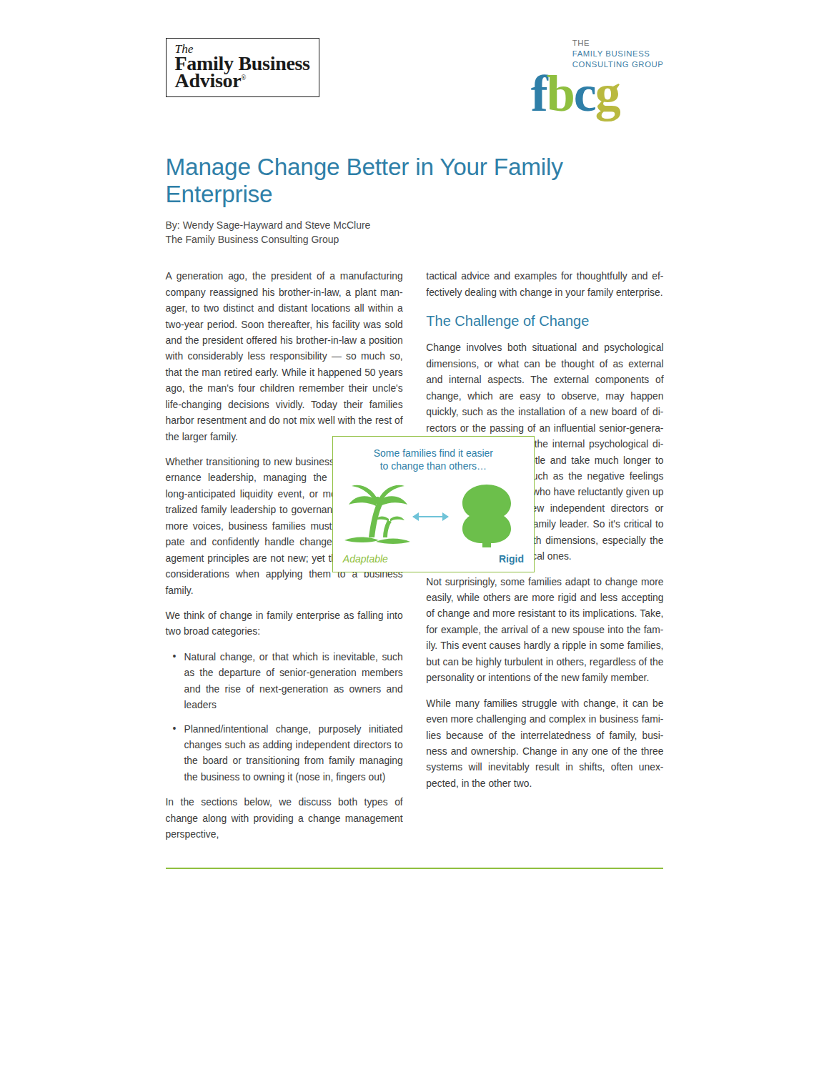The Family Business Advisor®
THE
FAMILY BUSINESS
CONSULTING GROUP
fbcg
Manage Change Better in Your Family Enterprise
By: Wendy Sage-Hayward and Steve McClure
The Family Business Consulting Group
A generation ago, the president of a manufacturing company reassigned his brother-in-law, a plant manager, to two distinct and distant locations all within a two-year period. Soon thereafter, his facility was sold and the president offered his brother-in-law a position with considerably less responsibility — so much so, that the man retired early. While it happened 50 years ago, the man's four children remember their uncle's life-changing decisions vividly. Today their families harbor resentment and do not mix well with the rest of the larger family.
Whether transitioning to new business, changing governance leadership, managing the aftermath of a long-anticipated liquidity event, or moving from centralized family leadership to governance that includes more voices, business families must learn to anticipate and confidently handle change. Change management principles are not new; yet there are special considerations when applying them to a business family.
We think of change in family enterprise as falling into two broad categories:
Natural change, or that which is inevitable, such as the departure of senior-generation members and the rise of next-generation as owners and leaders
Planned/intentional change, purposely initiated changes such as adding independent directors to the board or transitioning from family managing the business to owning it (nose in, fingers out)
In the sections below, we discuss both types of change along with providing a change management perspective,
tactical advice and examples for thoughtfully and effectively dealing with change in your family enterprise.
The Challenge of Change
Change involves both situational and psychological dimensions, or what can be thought of as external and internal aspects. The external components of change, which are easy to observe, may happen quickly, such as the installation of a new board of directors or the passing of an influential senior-generation member. However, the internal psychological dimensions are more subtle and take much longer to accept and adapt to, such as the negative feelings among family members who have reluctantly given up governance roles to new independent directors or mourning the loss of a family leader. So it's critical to deal with change on both dimensions, especially the harder, more psychological ones.
Not surprisingly, some families adapt to change more easily, while others are more rigid and less accepting of change and more resistant to its implications. Take, for example, the arrival of a new spouse into the family. This event causes hardly a ripple in some families, but can be highly turbulent in others, regardless of the personality or intentions of the new family member.
While many families struggle with change, it can be even more challenging and complex in business families because of the interrelatedness of family, business and ownership. Change in any one of the three systems will inevitably result in shifts, often unexpected, in the other two.
Some families find it easier
to change than others…
Adaptable Rigid